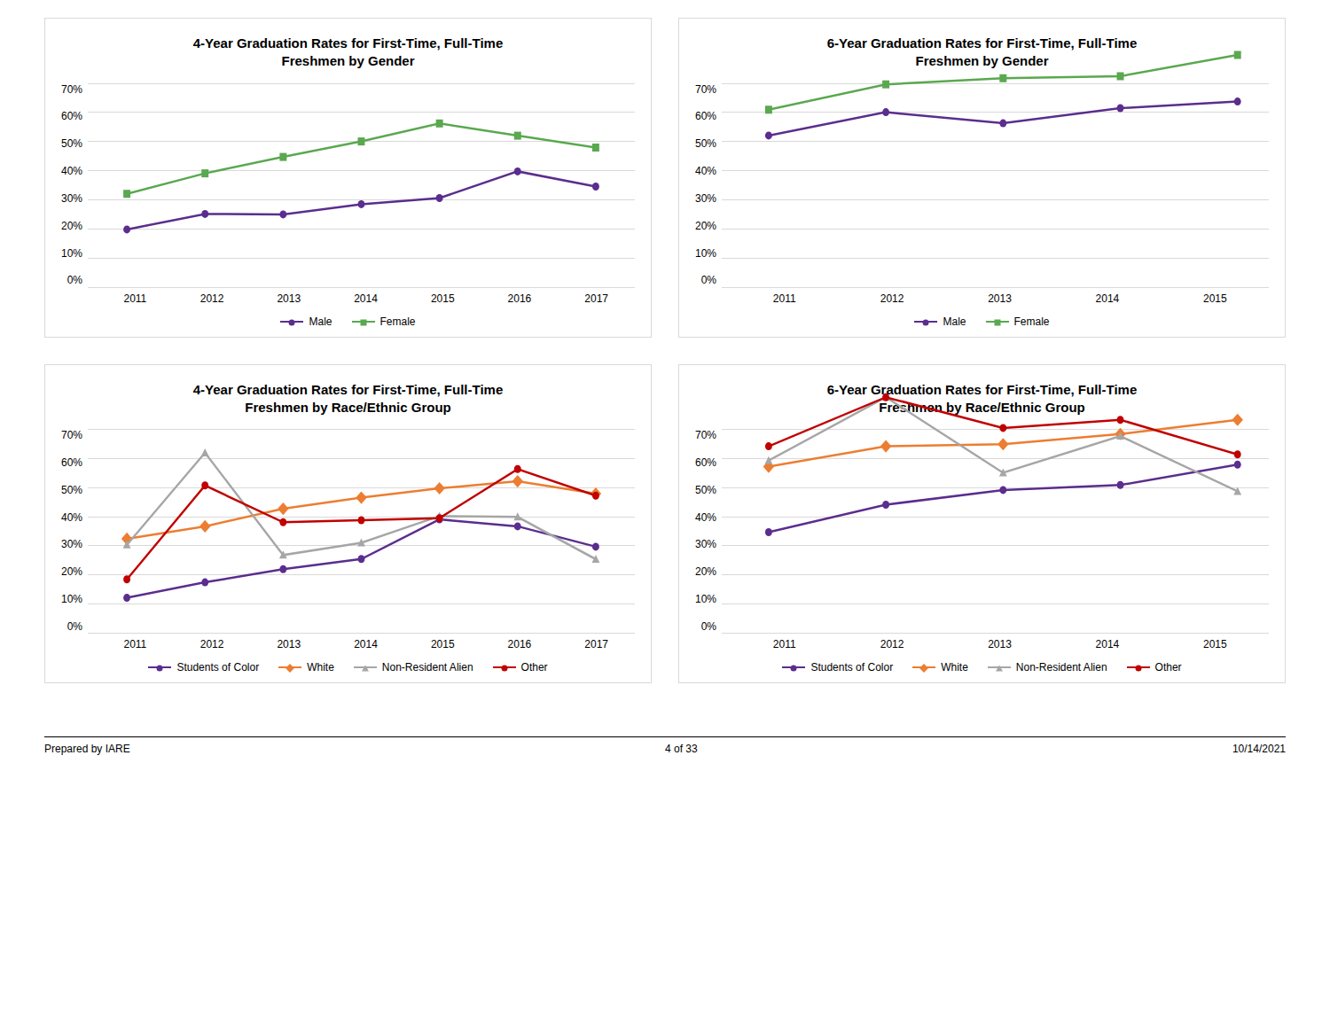4-Year Graduation Rates for First-Time, Full-Time
Freshmen by Gender
70% 60% 50% 40% 30% 20% 10% 0%
2011201220132014201520162017
Male
Female
6-Year Graduation Rates for First-Time, Full-Time
Freshmen by Gender
70% 60% 50% 40% 30% 20% 10% 0%
20112012201320142015
Male
Female
4-Year Graduation Rates for First-Time, Full-Time
Freshmen by Race/Ethnic Group
70% 60% 50% 40% 30% 20% 10% 0%
2011201220132014201520162017
Students of Color
White
Non-Resident Alien
Other
6-Year Graduation Rates for First-Time, Full-Time
Freshmen by Race/Ethnic Group
70% 60% 50% 40% 30% 20% 10% 0%
20112012201320142015
Students of Color
White
Non-Resident Alien
Other
Prepared by IARE 4 of 33 10/14/2021